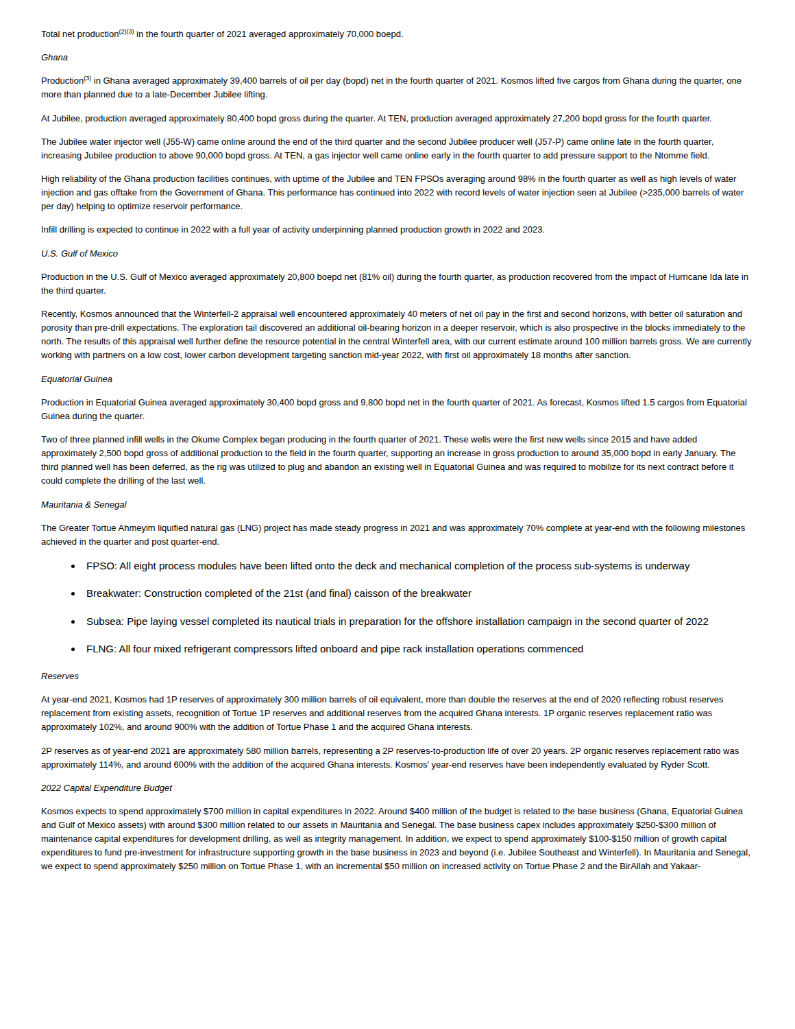Total net production(2)(3) in the fourth quarter of 2021 averaged approximately 70,000 boepd.
Ghana
Production(3) in Ghana averaged approximately 39,400 barrels of oil per day (bopd) net in the fourth quarter of 2021. Kosmos lifted five cargos from Ghana during the quarter, one more than planned due to a late-December Jubilee lifting.
At Jubilee, production averaged approximately 80,400 bopd gross during the quarter. At TEN, production averaged approximately 27,200 bopd gross for the fourth quarter.
The Jubilee water injector well (J55-W) came online around the end of the third quarter and the second Jubilee producer well (J57-P) came online late in the fourth quarter, increasing Jubilee production to above 90,000 bopd gross. At TEN, a gas injector well came online early in the fourth quarter to add pressure support to the Ntomme field.
High reliability of the Ghana production facilities continues, with uptime of the Jubilee and TEN FPSOs averaging around 98% in the fourth quarter as well as high levels of water injection and gas offtake from the Government of Ghana. This performance has continued into 2022 with record levels of water injection seen at Jubilee (>235,000 barrels of water per day) helping to optimize reservoir performance.
Infill drilling is expected to continue in 2022 with a full year of activity underpinning planned production growth in 2022 and 2023.
U.S. Gulf of Mexico
Production in the U.S. Gulf of Mexico averaged approximately 20,800 boepd net (81% oil) during the fourth quarter, as production recovered from the impact of Hurricane Ida late in the third quarter.
Recently, Kosmos announced that the Winterfell-2 appraisal well encountered approximately 40 meters of net oil pay in the first and second horizons, with better oil saturation and porosity than pre-drill expectations. The exploration tail discovered an additional oil-bearing horizon in a deeper reservoir, which is also prospective in the blocks immediately to the north. The results of this appraisal well further define the resource potential in the central Winterfell area, with our current estimate around 100 million barrels gross. We are currently working with partners on a low cost, lower carbon development targeting sanction mid-year 2022, with first oil approximately 18 months after sanction.
Equatorial Guinea
Production in Equatorial Guinea averaged approximately 30,400 bopd gross and 9,800 bopd net in the fourth quarter of 2021. As forecast, Kosmos lifted 1.5 cargos from Equatorial Guinea during the quarter.
Two of three planned infill wells in the Okume Complex began producing in the fourth quarter of 2021. These wells were the first new wells since 2015 and have added approximately 2,500 bopd gross of additional production to the field in the fourth quarter, supporting an increase in gross production to around 35,000 bopd in early January. The third planned well has been deferred, as the rig was utilized to plug and abandon an existing well in Equatorial Guinea and was required to mobilize for its next contract before it could complete the drilling of the last well.
Mauritania & Senegal
The Greater Tortue Ahmeyim liquified natural gas (LNG) project has made steady progress in 2021 and was approximately 70% complete at year-end with the following milestones achieved in the quarter and post quarter-end.
FPSO: All eight process modules have been lifted onto the deck and mechanical completion of the process sub-systems is underway
Breakwater: Construction completed of the 21st (and final) caisson of the breakwater
Subsea: Pipe laying vessel completed its nautical trials in preparation for the offshore installation campaign in the second quarter of 2022
FLNG: All four mixed refrigerant compressors lifted onboard and pipe rack installation operations commenced
Reserves
At year-end 2021, Kosmos had 1P reserves of approximately 300 million barrels of oil equivalent, more than double the reserves at the end of 2020 reflecting robust reserves replacement from existing assets, recognition of Tortue 1P reserves and additional reserves from the acquired Ghana interests. 1P organic reserves replacement ratio was approximately 102%, and around 900% with the addition of Tortue Phase 1 and the acquired Ghana interests.
2P reserves as of year-end 2021 are approximately 580 million barrels, representing a 2P reserves-to-production life of over 20 years. 2P organic reserves replacement ratio was approximately 114%, and around 600% with the addition of the acquired Ghana interests. Kosmos' year-end reserves have been independently evaluated by Ryder Scott.
2022 Capital Expenditure Budget
Kosmos expects to spend approximately $700 million in capital expenditures in 2022. Around $400 million of the budget is related to the base business (Ghana, Equatorial Guinea and Gulf of Mexico assets) with around $300 million related to our assets in Mauritania and Senegal. The base business capex includes approximately $250-$300 million of maintenance capital expenditures for development drilling, as well as integrity management. In addition, we expect to spend approximately $100-$150 million of growth capital expenditures to fund pre-investment for infrastructure supporting growth in the base business in 2023 and beyond (i.e. Jubilee Southeast and Winterfell). In Mauritania and Senegal, we expect to spend approximately $250 million on Tortue Phase 1, with an incremental $50 million on increased activity on Tortue Phase 2 and the BirAllah and Yakaar-